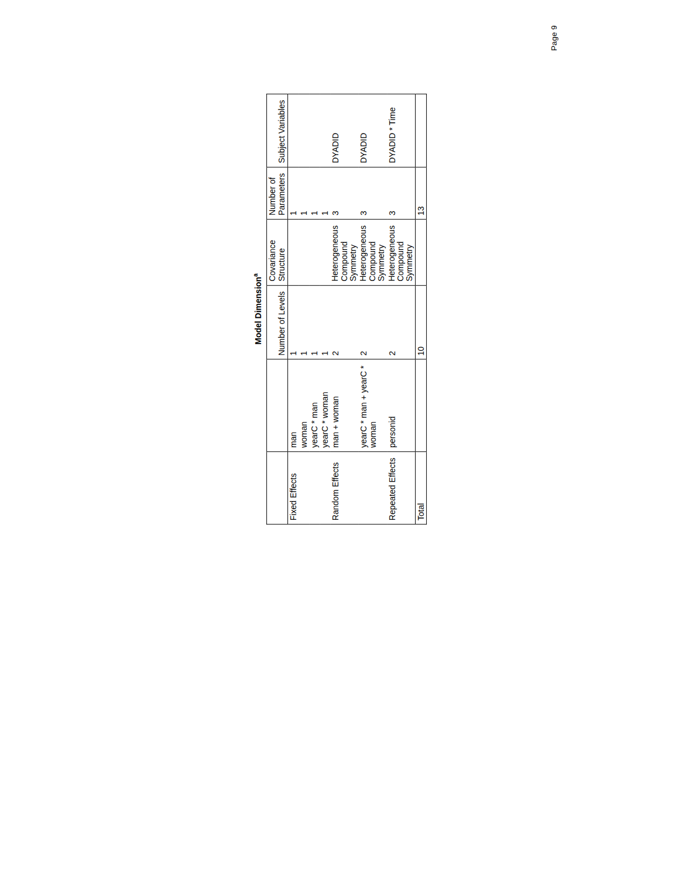Page 9
Model Dimensiona
| | | Number of Levels | Covariance Structure | Number of Parameters | Subject Variables |
| --- | --- | --- | --- | --- | --- |
| Fixed Effects | man | 1 | | 1 | |
| | woman | 1 | | 1 | |
| | yearC * man | 1 | | 1 | |
| | yearC * woman | 1 | | 1 | |
| Random Effects | man + woman | 2 | Heterogeneous Compound Symmetry | 3 | DYADID |
| | yearC * man + yearC * woman | 2 | Heterogeneous Compound Symmetry | 3 | DYADID |
| Repeated Effects | personid | 2 | Heterogeneous Compound Symmetry | 3 | DYADID * Time |
| Total | | 10 | | 13 | |